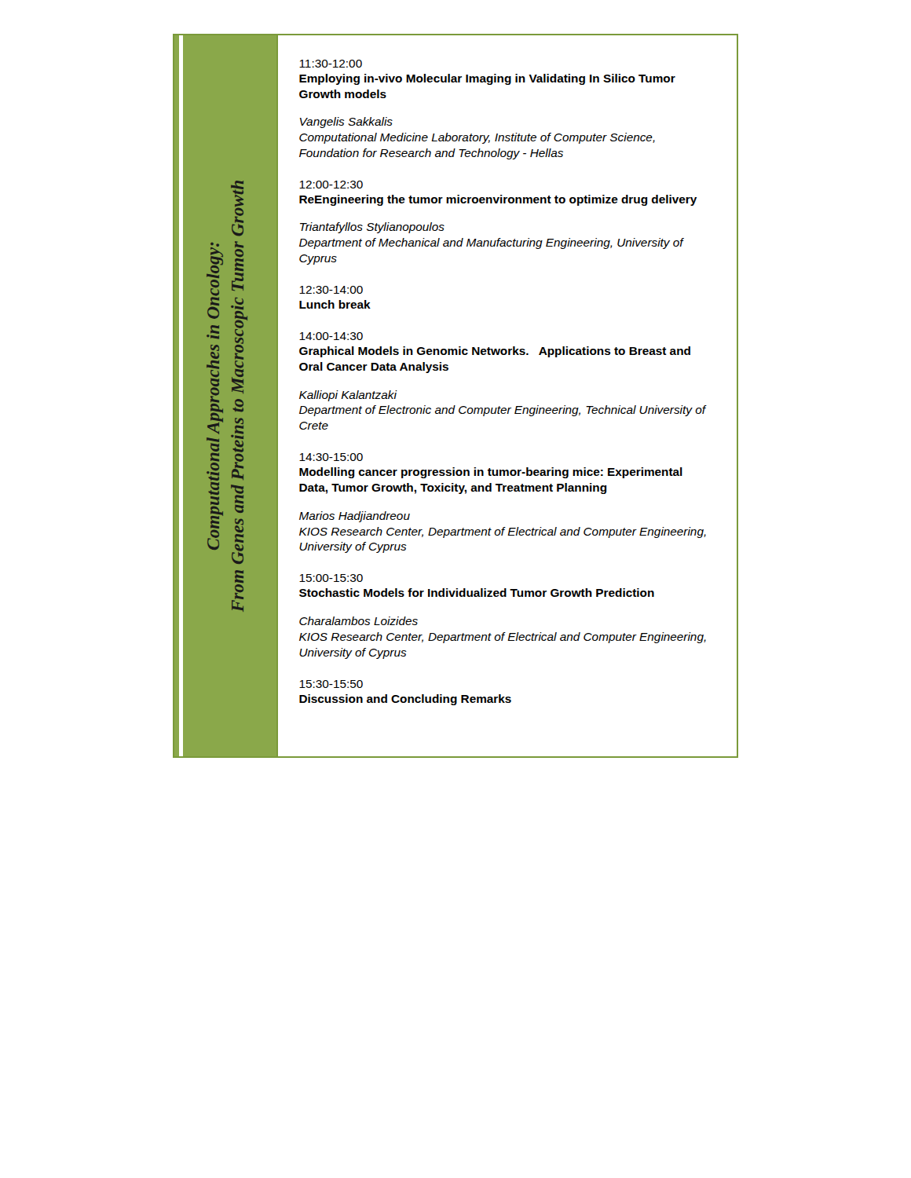Computational Approaches in Oncology:
From Genes and Proteins to Macroscopic Tumor Growth
11:30-12:00
Employing in-vivo Molecular Imaging in Validating In Silico Tumor Growth models
Vangelis Sakkalis
Computational Medicine Laboratory, Institute of Computer Science, Foundation for Research and Technology - Hellas
12:00-12:30
ReEngineering the tumor microenvironment to optimize drug delivery
Triantafyllos Stylianopoulos
Department of Mechanical and Manufacturing Engineering, University of Cyprus
12:30-14:00
Lunch break
14:00-14:30
Graphical Models in Genomic Networks. Applications to Breast and Oral Cancer Data Analysis
Kalliopi Kalantzaki
Department of Electronic and Computer Engineering, Technical University of Crete
14:30-15:00
Modelling cancer progression in tumor-bearing mice: Experimental Data, Tumor Growth, Toxicity, and Treatment Planning
Marios Hadjiandreou
KIOS Research Center, Department of Electrical and Computer Engineering, University of Cyprus
15:00-15:30
Stochastic Models for Individualized Tumor Growth Prediction
Charalambos Loizides
KIOS Research Center, Department of Electrical and Computer Engineering, University of Cyprus
15:30-15:50
Discussion and Concluding Remarks